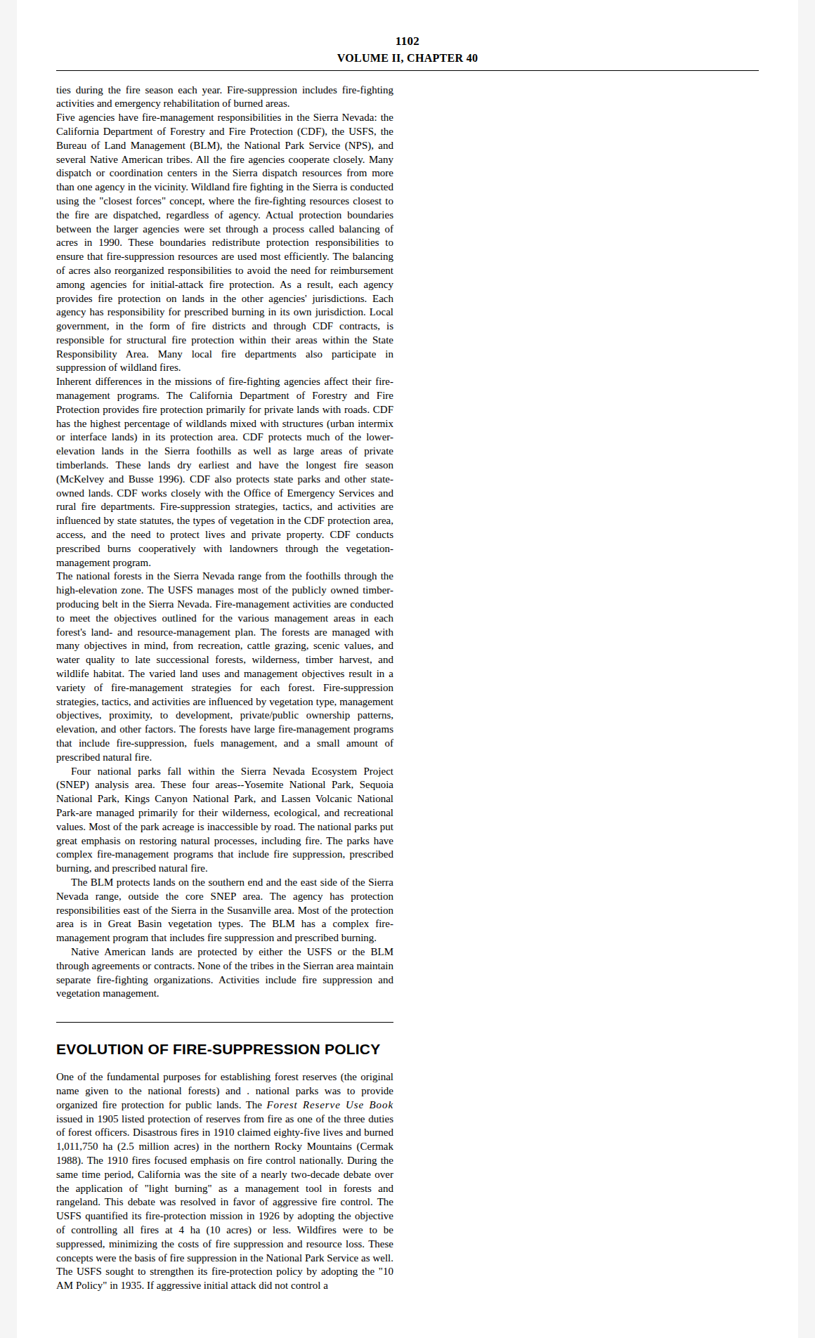1102
VOLUME II, CHAPTER 40
ties during the fire season each year. Fire-suppression includes fire-fighting activities and emergency rehabilitation of burned areas.
Five agencies have fire-management responsibilities in the Sierra Nevada: the California Department of Forestry and Fire Protection (CDF), the USFS, the Bureau of Land Management (BLM), the National Park Service (NPS), and several Native American tribes. All the fire agencies cooperate closely. Many dispatch or coordination centers in the Sierra dispatch resources from more than one agency in the vicinity. Wildland fire fighting in the Sierra is conducted using the "closest forces" concept, where the fire-fighting resources closest to the fire are dispatched, regardless of agency. Actual protection boundaries between the larger agencies were set through a process called balancing of acres in 1990. These boundaries redistribute protection responsibilities to ensure that fire-suppression resources are used most efficiently. The balancing of acres also reorganized responsibilities to avoid the need for reimbursement among agencies for initial-attack fire protection. As a result, each agency provides fire protection on lands in the other agencies' jurisdictions. Each agency has responsibility for prescribed burning in its own jurisdiction. Local government, in the form of fire districts and through CDF contracts, is responsible for structural fire protection within their areas within the State Responsibility Area. Many local fire departments also participate in suppression of wildland fires.
Inherent differences in the missions of fire-fighting agencies affect their fire-management programs. The California Department of Forestry and Fire Protection provides fire protection primarily for private lands with roads. CDF has the highest percentage of wildlands mixed with structures (urban intermix or interface lands) in its protection area. CDF protects much of the lower-elevation lands in the Sierra foothills as well as large areas of private timberlands. These lands dry earliest and have the longest fire season (McKelvey and Busse 1996). CDF also protects state parks and other state-owned lands. CDF works closely with the Office of Emergency Services and rural fire departments. Fire-suppression strategies, tactics, and activities are influenced by state statutes, the types of vegetation in the CDF protection area, access, and the need to protect lives and private property. CDF conducts prescribed burns cooperatively with landowners through the vegetation-management program.
The national forests in the Sierra Nevada range from the foothills through the high-elevation zone. The USFS manages most of the publicly owned timber-producing belt in the Sierra Nevada. Fire-management activities are conducted to meet the objectives outlined for the various management areas in each forest's land- and resource-management plan. The forests are managed with many objectives in mind, from recreation, cattle grazing, scenic values, and water quality to late successional forests, wilderness, timber harvest, and wildlife habitat. The varied land uses and management objectives result in a variety of fire-management strategies for each forest. Fire-suppression strategies, tactics, and activities are influenced by vegetation type, management objectives, proximity, to development, private/public ownership patterns, elevation, and other factors. The forests have large fire-management programs that include fire-suppression, fuels management, and a small amount of prescribed natural fire.
Four national parks fall within the Sierra Nevada Ecosystem Project (SNEP) analysis area. These four areas--Yosemite National Park, Sequoia National Park, Kings Canyon National Park, and Lassen Volcanic National Park-are managed primarily for their wilderness, ecological, and recreational values. Most of the park acreage is inaccessible by road. The national parks put great emphasis on restoring natural processes, including fire. The parks have complex fire-management programs that include fire suppression, prescribed burning, and prescribed natural fire.
The BLM protects lands on the southern end and the east side of the Sierra Nevada range, outside the core SNEP area. The agency has protection responsibilities east of the Sierra in the Susanville area. Most of the protection area is in Great Basin vegetation types. The BLM has a complex fire-management program that includes fire suppression and prescribed burning.
Native American lands are protected by either the USFS or the BLM through agreements or contracts. None of the tribes in the Sierran area maintain separate fire-fighting organizations. Activities include fire suppression and vegetation management.
EVOLUTION OF FIRE-SUPPRESSION POLICY
One of the fundamental purposes for establishing forest reserves (the original name given to the national forests) and . national parks was to provide organized fire protection for public lands. The Forest Reserve Use Book issued in 1905 listed protection of reserves from fire as one of the three duties of forest officers. Disastrous fires in 1910 claimed eighty-five lives and burned 1,011,750 ha (2.5 million acres) in the northern Rocky Mountains (Cermak 1988). The 1910 fires focused emphasis on fire control nationally. During the same time period, California was the site of a nearly two-decade debate over the application of "light burning" as a management tool in forests and rangeland. This debate was resolved in favor of aggressive fire control. The USFS quantified its fire-protection mission in 1926 by adopting the objective of controlling all fires at 4 ha (10 acres) or less. Wildfires were to be suppressed, minimizing the costs of fire suppression and resource loss. These concepts were the basis of fire suppression in the National Park Service as well. The USFS sought to strengthen its fire-protection policy by adopting the "10 AM Policy" in 1935. If aggressive initial attack did not control a